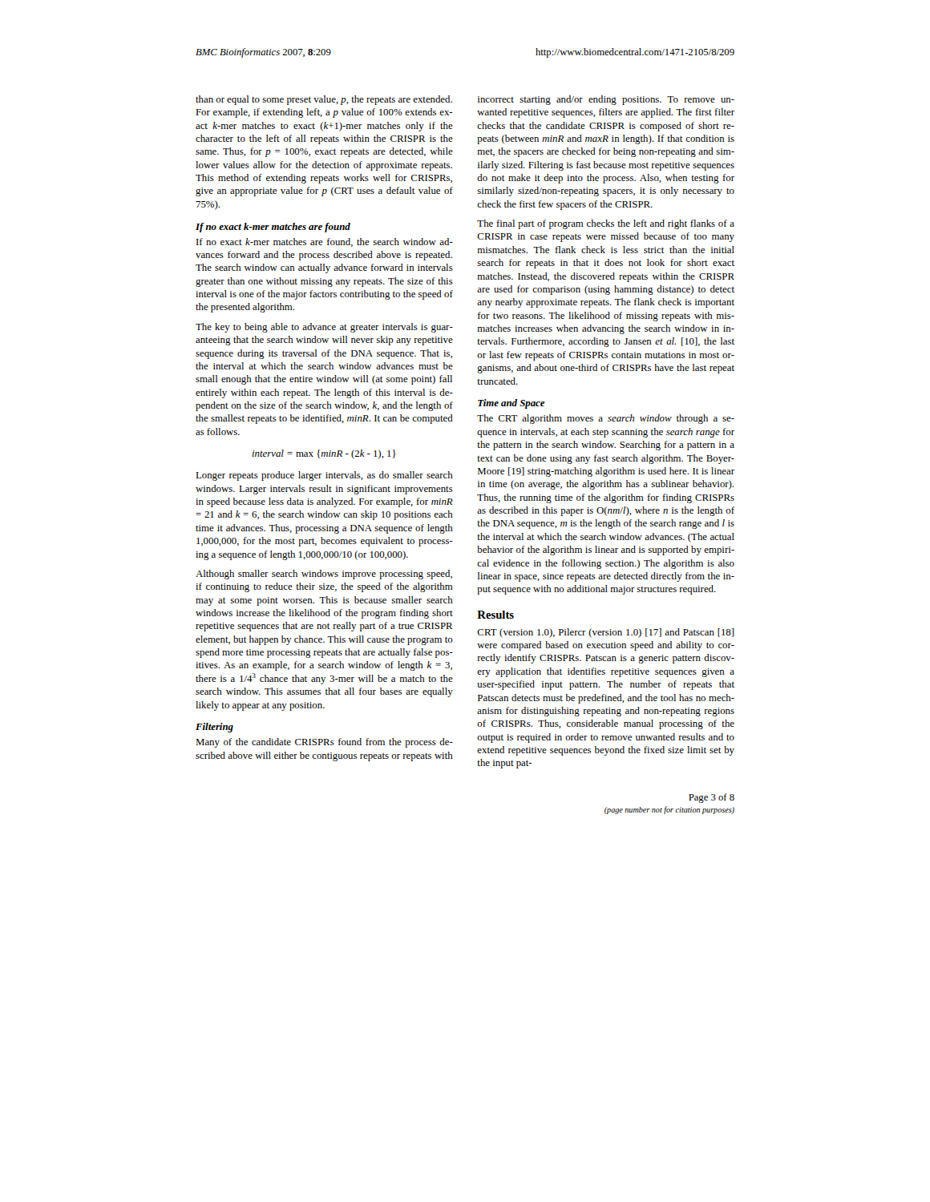BMC Bioinformatics 2007, 8:209
http://www.biomedcentral.com/1471-2105/8/209
than or equal to some preset value, p, the repeats are extended. For example, if extending left, a p value of 100% extends exact k-mer matches to exact (k+1)-mer matches only if the character to the left of all repeats within the CRISPR is the same. Thus, for p = 100%, exact repeats are detected, while lower values allow for the detection of approximate repeats. This method of extending repeats works well for CRISPRs, give an appropriate value for p (CRT uses a default value of 75%).
If no exact k-mer matches are found
If no exact k-mer matches are found, the search window advances forward and the process described above is repeated. The search window can actually advance forward in intervals greater than one without missing any repeats. The size of this interval is one of the major factors contributing to the speed of the presented algorithm.
The key to being able to advance at greater intervals is guaranteeing that the search window will never skip any repetitive sequence during its traversal of the DNA sequence. That is, the interval at which the search window advances must be small enough that the entire window will (at some point) fall entirely within each repeat. The length of this interval is dependent on the size of the search window, k, and the length of the smallest repeats to be identified, minR. It can be computed as follows.
interval = max {minR - (2k - 1), 1}
Longer repeats produce larger intervals, as do smaller search windows. Larger intervals result in significant improvements in speed because less data is analyzed. For example, for minR = 21 and k = 6, the search window can skip 10 positions each time it advances. Thus, processing a DNA sequence of length 1,000,000, for the most part, becomes equivalent to processing a sequence of length 1,000,000/10 (or 100,000).
Although smaller search windows improve processing speed, if continuing to reduce their size, the speed of the algorithm may at some point worsen. This is because smaller search windows increase the likelihood of the program finding short repetitive sequences that are not really part of a true CRISPR element, but happen by chance. This will cause the program to spend more time processing repeats that are actually false positives. As an example, for a search window of length k = 3, there is a 1/43 chance that any 3-mer will be a match to the search window. This assumes that all four bases are equally likely to appear at any position.
Filtering
Many of the candidate CRISPRs found from the process described above will either be contiguous repeats or repeats with incorrect starting and/or ending positions. To remove unwanted repetitive sequences, filters are applied. The first filter checks that the candidate CRISPR is composed of short repeats (between minR and maxR in length). If that condition is met, the spacers are checked for being non-repeating and similarly sized. Filtering is fast because most repetitive sequences do not make it deep into the process. Also, when testing for similarly sized/non-repeating spacers, it is only necessary to check the first few spacers of the CRISPR.
The final part of program checks the left and right flanks of a CRISPR in case repeats were missed because of too many mismatches. The flank check is less strict than the initial search for repeats in that it does not look for short exact matches. Instead, the discovered repeats within the CRISPR are used for comparison (using hamming distance) to detect any nearby approximate repeats. The flank check is important for two reasons. The likelihood of missing repeats with mismatches increases when advancing the search window in intervals. Furthermore, according to Jansen et al. [10], the last or last few repeats of CRISPRs contain mutations in most organisms, and about one-third of CRISPRs have the last repeat truncated.
Time and Space
The CRT algorithm moves a search window through a sequence in intervals, at each step scanning the search range for the pattern in the search window. Searching for a pattern in a text can be done using any fast search algorithm. The Boyer-Moore [19] string-matching algorithm is used here. It is linear in time (on average, the algorithm has a sublinear behavior). Thus, the running time of the algorithm for finding CRISPRs as described in this paper is O(nm/l), where n is the length of the DNA sequence, m is the length of the search range and l is the interval at which the search window advances. (The actual behavior of the algorithm is linear and is supported by empirical evidence in the following section.) The algorithm is also linear in space, since repeats are detected directly from the input sequence with no additional major structures required.
Results
CRT (version 1.0), Pilercr (version 1.0) [17] and Patscan [18] were compared based on execution speed and ability to correctly identify CRISPRs. Patscan is a generic pattern discovery application that identifies repetitive sequences given a user-specified input pattern. The number of repeats that Patscan detects must be predefined, and the tool has no mechanism for distinguishing repeating and non-repeating regions of CRISPRs. Thus, considerable manual processing of the output is required in order to remove unwanted results and to extend repetitive sequences beyond the fixed size limit set by the input pat-
Page 3 of 8
(page number not for citation purposes)